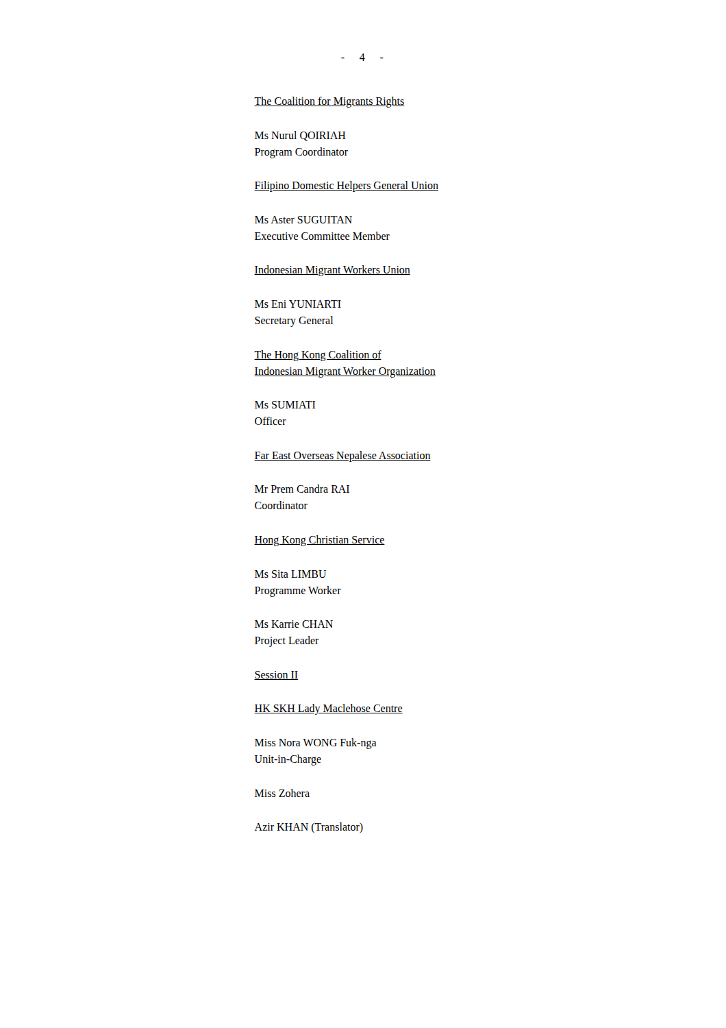- 4 -
The Coalition for Migrants Rights
Ms Nurul QOIRIAH
Program Coordinator
Filipino Domestic Helpers General Union
Ms Aster SUGUITAN
Executive Committee Member
Indonesian Migrant Workers Union
Ms Eni YUNIARTI
Secretary General
The Hong Kong Coalition of
Indonesian Migrant Worker Organization
Ms SUMIATI
Officer
Far East Overseas Nepalese Association
Mr Prem Candra RAI
Coordinator
Hong Kong Christian Service
Ms Sita LIMBU
Programme Worker
Ms Karrie CHAN
Project Leader
Session II
HK SKH Lady Maclehose Centre
Miss Nora WONG Fuk-nga
Unit-in-Charge
Miss Zohera
Azir KHAN (Translator)